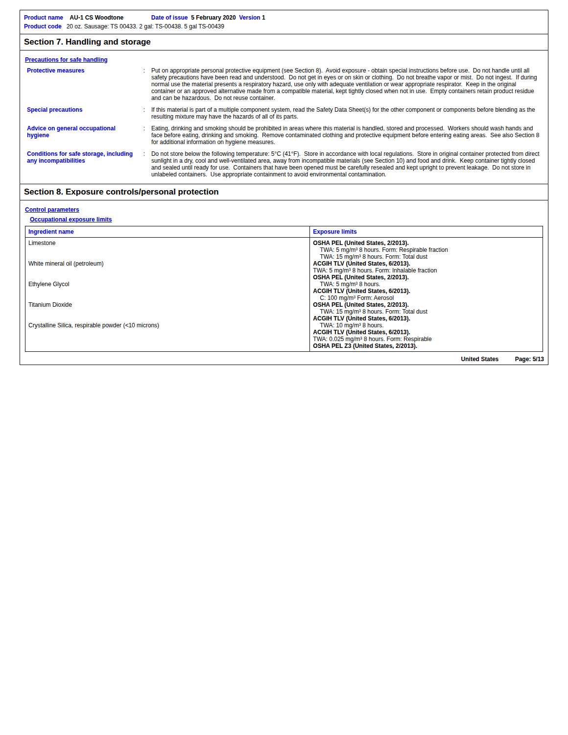Product name AU-1 CS Woodtone Date of issue 5 February 2020 Version 1 Product code 20 oz. Sausage: TS 00433. 2 gal: TS-00438. 5 gal TS-00439
Section 7. Handling and storage
Precautions for safe handling
| Protective measures | : | Put on appropriate personal protective equipment (see Section 8). Avoid exposure - obtain special instructions before use. Do not handle until all safety precautions have been read and understood. Do not get in eyes or on skin or clothing. Do not breathe vapor or mist. Do not ingest. If during normal use the material presents a respiratory hazard, use only with adequate ventilation or wear appropriate respirator. Keep in the original container or an approved alternative made from a compatible material, kept tightly closed when not in use. Empty containers retain product residue and can be hazardous. Do not reuse container. |
| Special precautions | : | If this material is part of a multiple component system, read the Safety Data Sheet(s) for the other component or components before blending as the resulting mixture may have the hazards of all of its parts. |
| Advice on general occupational hygiene | : | Eating, drinking and smoking should be prohibited in areas where this material is handled, stored and processed. Workers should wash hands and face before eating, drinking and smoking. Remove contaminated clothing and protective equipment before entering eating areas. See also Section 8 for additional information on hygiene measures. |
| Conditions for safe storage, including any incompatibilities | : | Do not store below the following temperature: 5°C (41°F). Store in accordance with local regulations. Store in original container protected from direct sunlight in a dry, cool and well-ventilated area, away from incompatible materials (see Section 10) and food and drink. Keep container tightly closed and sealed until ready for use. Containers that have been opened must be carefully resealed and kept upright to prevent leakage. Do not store in unlabeled containers. Use appropriate containment to avoid environmental contamination. |
Section 8. Exposure controls/personal protection
Control parameters
Occupational exposure limits
| Ingredient name | Exposure limits |
| --- | --- |
| Limestone White mineral oil (petroleum) Ethylene Glycol Titanium Dioxide Crystalline Silica, respirable powder (<10 microns) | OSHA PEL (United States, 2/2013). TWA: 5 mg/m³ 8 hours. Form: Respirable fraction TWA: 15 mg/m³ 8 hours. Form: Total dust ACGIH TLV (United States, 6/2013). TWA: 5 mg/m³ 8 hours. Form: Inhalable fraction OSHA PEL (United States, 2/2013). TWA: 5 mg/m³ 8 hours. ACGIH TLV (United States, 6/2013). C: 100 mg/m³ Form: Aerosol OSHA PEL (United States, 2/2013). TWA: 15 mg/m³ 8 hours. Form: Total dust ACGIH TLV (United States, 6/2013). TWA: 10 mg/m³ 8 hours. ACGIH TLV (United States, 6/2013). TWA: 0.025 mg/m³ 8 hours. Form: Respirable OSHA PEL Z3 (United States, 2/2013). |
United States Page: 5/13